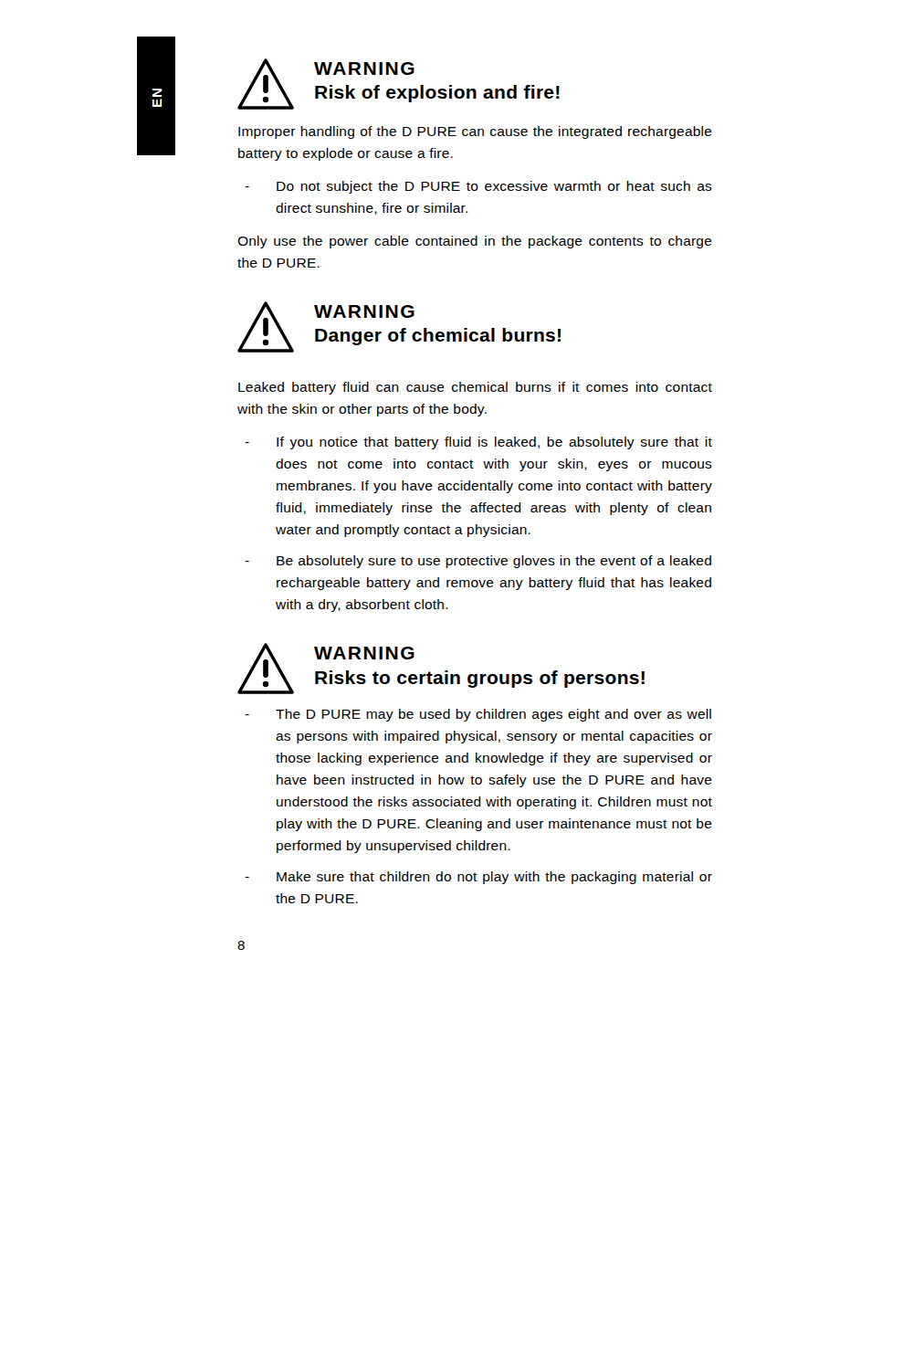EN
WARNING Risk of explosion and fire!
Improper handling of the D PURE can cause the integrated rechargeable battery to explode or cause a fire.
Do not subject the D PURE to excessive warmth or heat such as direct sunshine, fire or similar.
Only use the power cable contained in the package contents to charge the D PURE.
WARNING Danger of chemical burns!
Leaked battery fluid can cause chemical burns if it comes into contact with the skin or other parts of the body.
If you notice that battery fluid is leaked, be absolutely sure that it does not come into contact with your skin, eyes or mucous membranes. If you have accidentally come into contact with battery fluid, immediately rinse the affected areas with plenty of clean water and promptly contact a physician.
Be absolutely sure to use protective gloves in the event of a leaked rechargeable battery and remove any battery fluid that has leaked with a dry, absorbent cloth.
WARNING Risks to certain groups of persons!
The D PURE may be used by children ages eight and over as well as persons with impaired physical, sensory or mental capacities or those lacking experience and knowledge if they are supervised or have been instructed in how to safely use the D PURE and have understood the risks associated with operating it. Children must not play with the D PURE. Cleaning and user maintenance must not be performed by unsupervised children.
Make sure that children do not play with the packaging material or the D PURE.
8